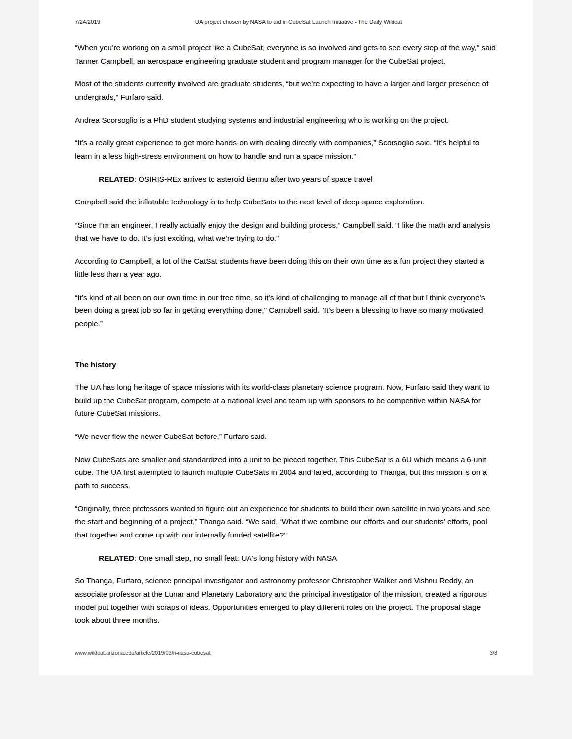7/24/2019 UA project chosen by NASA to aid in CubeSat Launch Initiative - The Daily Wildcat
“When you’re working on a small project like a CubeSat, everyone is so involved and gets to see every step of the way," said Tanner Campbell, an aerospace engineering graduate student and program manager for the CubeSat project.
Most of the students currently involved are graduate students, “but we’re expecting to have a larger and larger presence of undergrads,” Furfaro said.
Andrea Scorsoglio is a PhD student studying systems and industrial engineering who is working on the project.
“It’s a really great experience to get more hands-on with dealing directly with companies,” Scorsoglio said. “It’s helpful to learn in a less high-stress environment on how to handle and run a space mission.”
RELATED: OSIRIS-REx arrives to asteroid Bennu after two years of space travel
Campbell said the inflatable technology is to help CubeSats to the next level of deep-space exploration.
“Since I’m an engineer, I really actually enjoy the design and building process,” Campbell said. “I like the math and analysis that we have to do. It’s just exciting, what we’re trying to do.”
According to Campbell, a lot of the CatSat students have been doing this on their own time as a fun project they started a little less than a year ago.
“It’s kind of all been on our own time in our free time, so it’s kind of challenging to manage all of that but I think everyone’s been doing a great job so far in getting everything done," Campbell said. "It’s been a blessing to have so many motivated people.”
The history
The UA has long heritage of space missions with its world-class planetary science program. Now, Furfaro said they want to build up the CubeSat program, compete at a national level and team up with sponsors to be competitive within NASA for future CubeSat missions.
“We never flew the newer CubeSat before,” Furfaro said.
Now CubeSats are smaller and standardized into a unit to be pieced together. This CubeSat is a 6U which means a 6-unit cube. The UA first attempted to launch multiple CubeSats in 2004 and failed, according to Thanga, but this mission is on a path to success.
“Originally, three professors wanted to figure out an experience for students to build their own satellite in two years and see the start and beginning of a project,” Thanga said. “We said, ‘What if we combine our efforts and our students’ efforts, pool that together and come up with our internally funded satellite?’”
RELATED: One small step, no small feat: UA's long history with NASA
So Thanga, Furfaro, science principal investigator and astronomy professor Christopher Walker and Vishnu Reddy, an associate professor at the Lunar and Planetary Laboratory and the principal investigator of the mission, created a rigorous model put together with scraps of ideas. Opportunities emerged to play different roles on the project. The proposal stage took about three months.
www.wildcat.arizona.edu/article/2019/03/n-nasa-cubesat 3/8